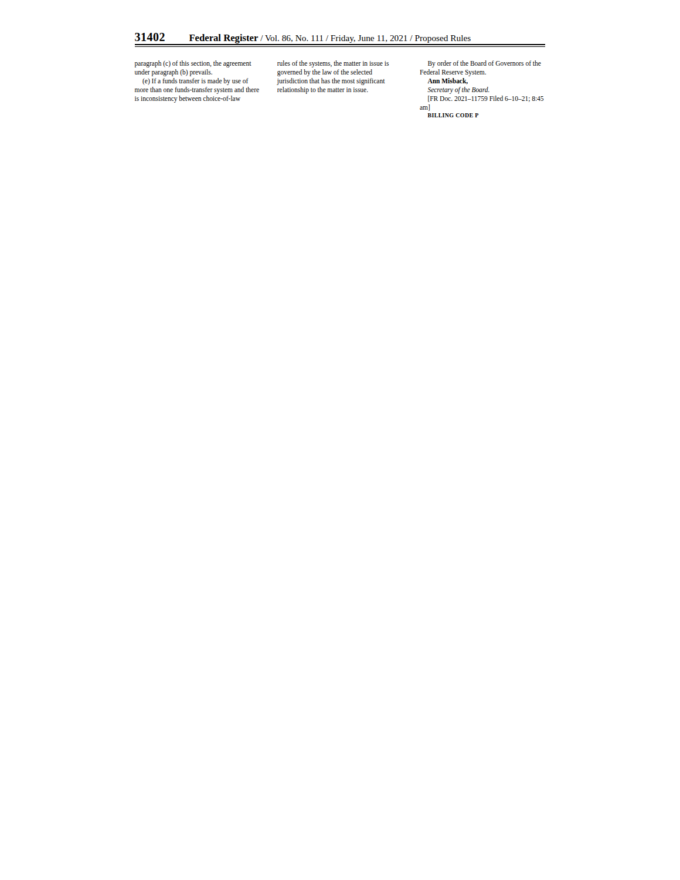31402
Federal Register / Vol. 86, No. 111 / Friday, June 11, 2021 / Proposed Rules
paragraph (c) of this section, the agreement under paragraph (b) prevails.
(e) If a funds transfer is made by use of more than one funds-transfer system and there is inconsistency between choice-of-law
rules of the systems, the matter in issue is governed by the law of the selected jurisdiction that has the most significant relationship to the matter in issue.
By order of the Board of Governors of the Federal Reserve System.
Ann Misback,
Secretary of the Board.
[FR Doc. 2021–11759 Filed 6–10–21; 8:45 am]
BILLING CODE P